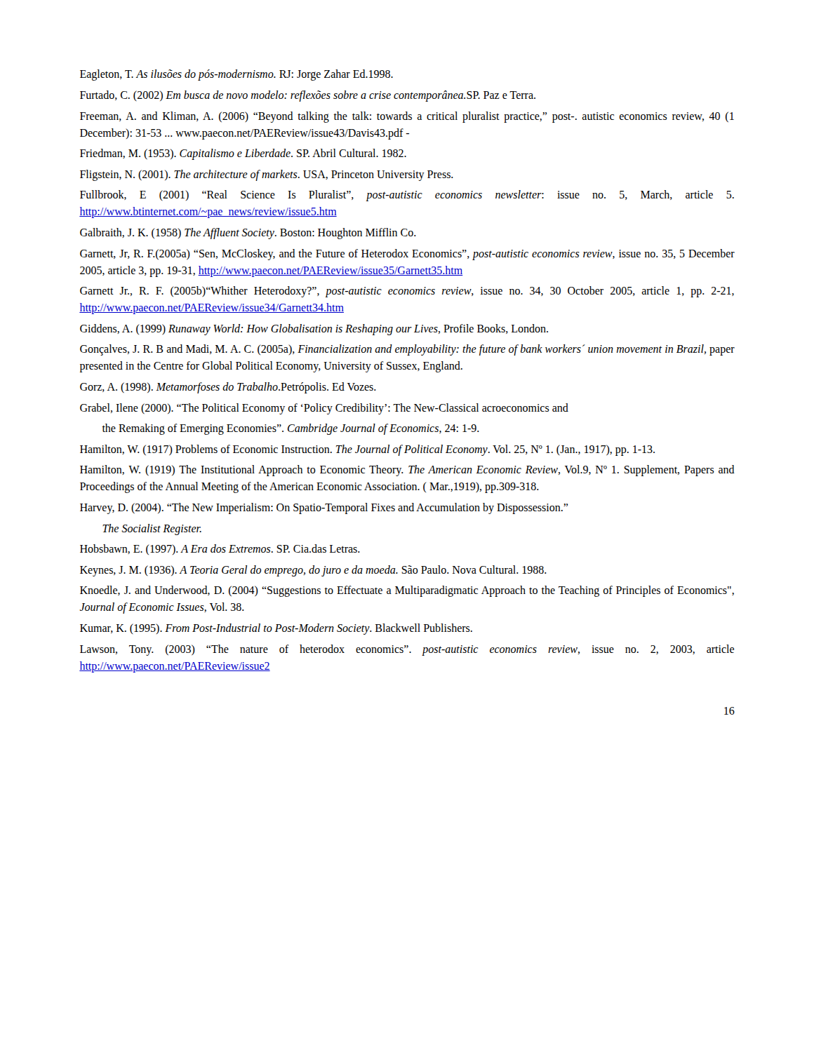Eagleton, T. As ilusões do pós-modernismo. RJ: Jorge Zahar Ed.1998.
Furtado, C. (2002) Em busca de novo modelo: reflexões sobre a crise contemporânea. SP. Paz e Terra.
Freeman, A. and Kliman, A. (2006) “Beyond talking the talk: towards a critical pluralist practice,” post-. autistic economics review, 40 (1 December): 31-53 ... www.paecon.net/PAEReview/issue43/Davis43.pdf -
Friedman, M. (1953). Capitalismo e Liberdade. SP. Abril Cultural. 1982.
Fligstein, N. (2001). The architecture of markets. USA, Princeton University Press.
Fullbrook, E (2001) “Real Science Is Pluralist”, post-autistic economics newsletter: issue no. 5, March, article 5. http://www.btinternet.com/~pae_news/review/issue5.htm
Galbraith, J. K. (1958) The Affluent Society. Boston: Houghton Mifflin Co.
Garnett, Jr, R. F.(2005a) “Sen, McCloskey, and the Future of Heterodox Economics”, post-autistic economics review, issue no. 35, 5 December 2005, article 3, pp. 19-31, http://www.paecon.net/PAEReview/issue35/Garnett35.htm
Garnett Jr., R. F. (2005b)“Whither Heterodoxy?”, post-autistic economics review, issue no. 34, 30 October 2005, article 1, pp. 2-21, http://www.paecon.net/PAEReview/issue34/Garnett34.htm
Giddens, A. (1999) Runaway World: How Globalisation is Reshaping our Lives, Profile Books, London.
Gonçalves, J. R. B and Madi, M. A. C. (2005a), Financialization and employability: the future of bank workers´ union movement in Brazil, paper presented in the Centre for Global Political Economy, University of Sussex, England.
Gorz, A. (1998). Metamorfoses do Trabalho.Petrópolis. Ed Vozes.
Grabel, Ilene (2000). “The Political Economy of ‘Policy Credibility’: The New-Classical acroeconomics and
the Remaking of Emerging Economies”. Cambridge Journal of Economics, 24: 1-9.
Hamilton, W. (1917) Problems of Economic Instruction. The Journal of Political Economy. Vol. 25, Nº 1. (Jan., 1917), pp. 1-13.
Hamilton, W. (1919) The Institutional Approach to Economic Theory. The American Economic Review, Vol.9, Nº 1. Supplement, Papers and Proceedings of the Annual Meeting of the American Economic Association. ( Mar.,1919), pp.309-318.
Harvey, D. (2004). “The New Imperialism: On Spatio-Temporal Fixes and Accumulation by Dispossession.”
The Socialist Register.
Hobsbawn, E. (1997). A Era dos Extremos. SP. Cia.das Letras.
Keynes, J. M. (1936). A Teoria Geral do emprego, do juro e da moeda. São Paulo. Nova Cultural. 1988.
Knoedle, J. and Underwood, D. (2004) “Suggestions to Effectuate a Multiparadigmatic Approach to the Teaching of Principles of Economics", Journal of Economic Issues, Vol. 38.
Kumar, K. (1995). From Post-Industrial to Post-Modern Society. Blackwell Publishers.
Lawson, Tony. (2003) “The nature of heterodox economics”. post-autistic economics review, issue no. 2, 2003, article http://www.paecon.net/PAEReview/issue2
16